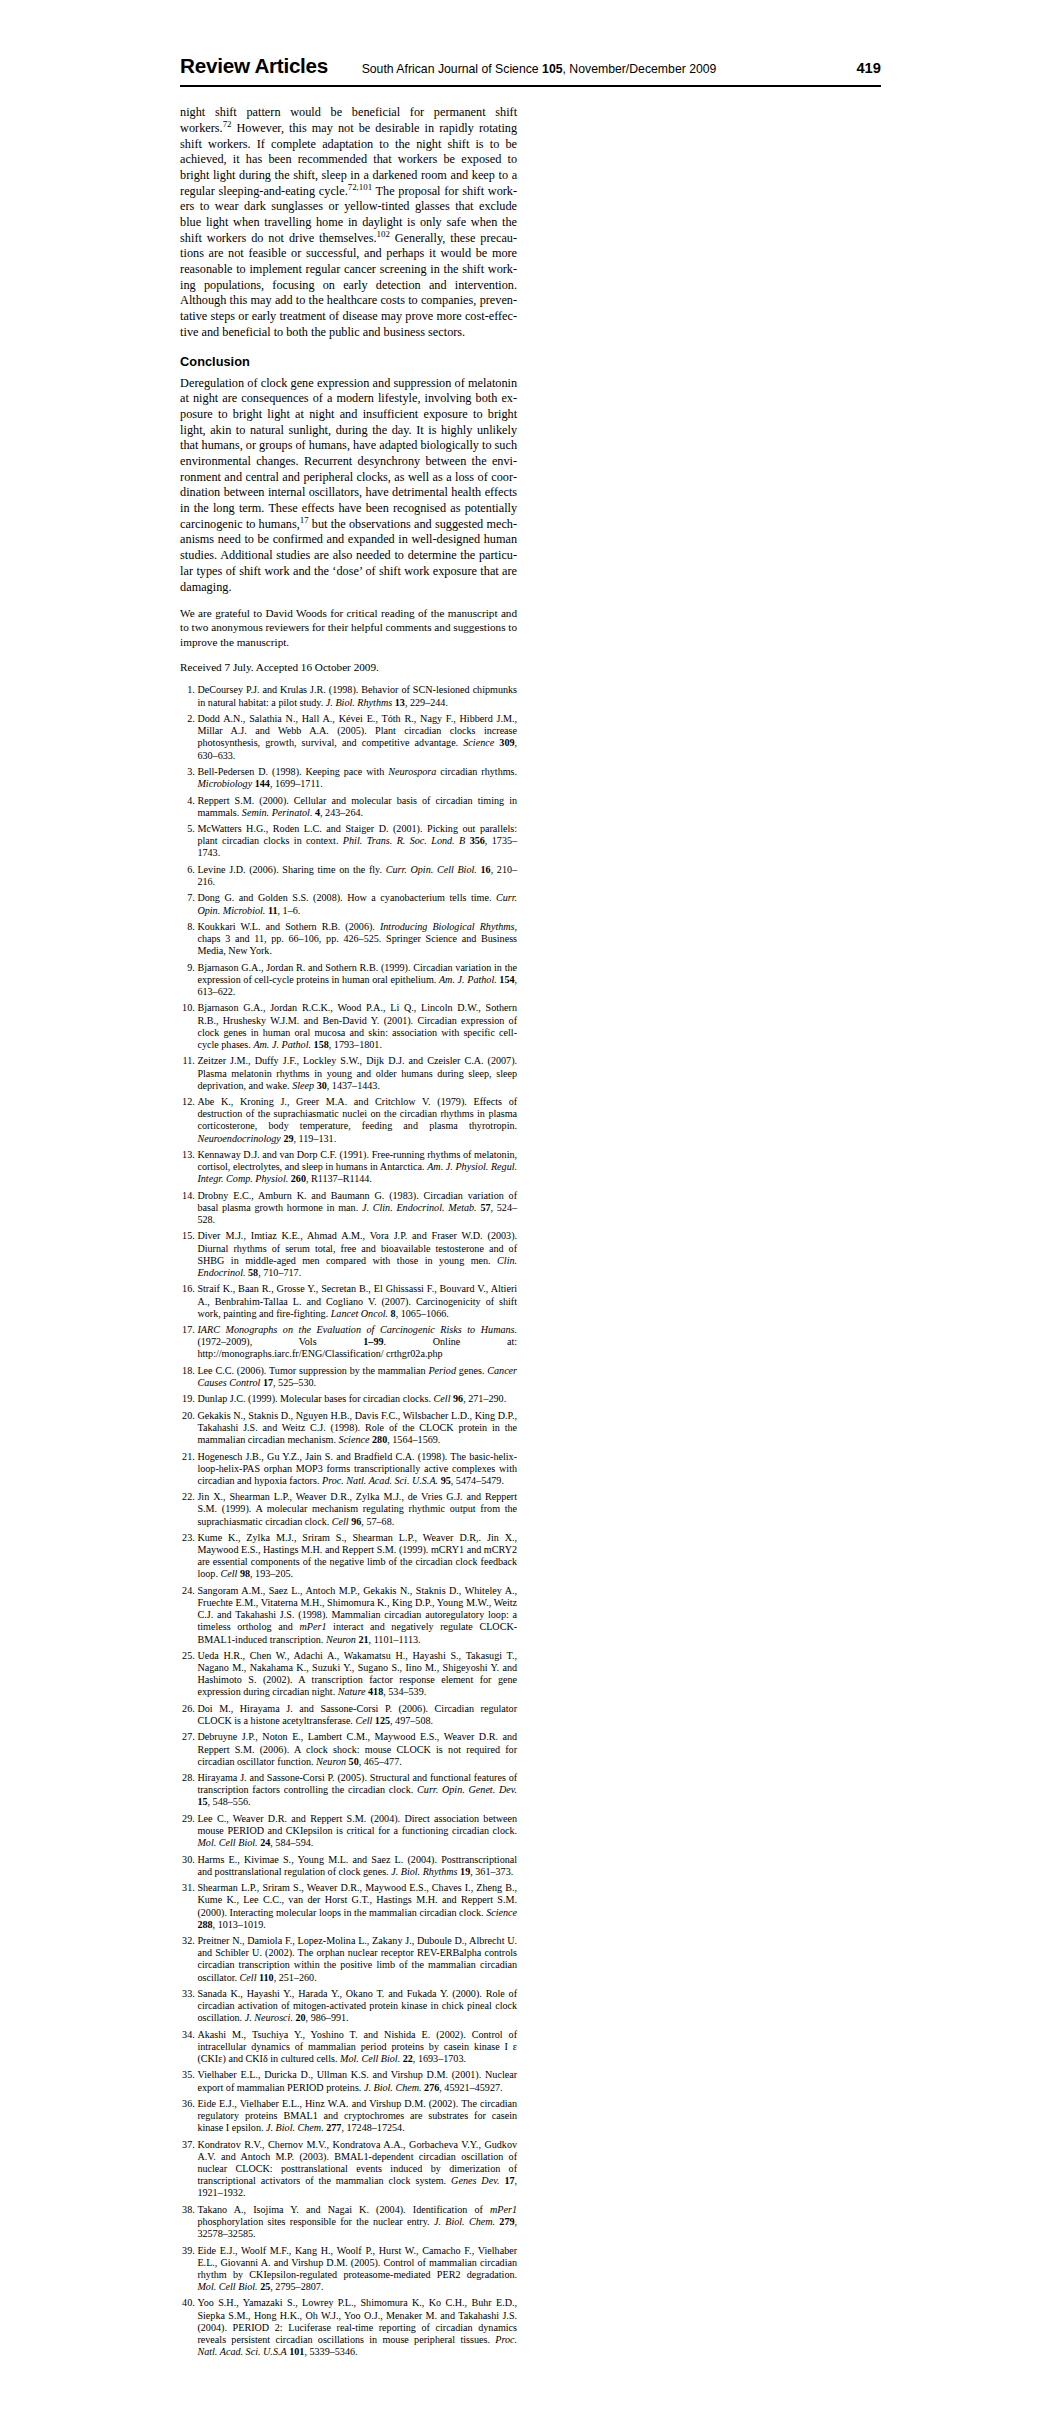Review Articles
South African Journal of Science 105, November/December 2009
419
night shift pattern would be beneficial for permanent shift workers.72 However, this may not be desirable in rapidly rotating shift workers. If complete adaptation to the night shift is to be achieved, it has been recommended that workers be exposed to bright light during the shift, sleep in a darkened room and keep to a regular sleeping-and-eating cycle.72,101 The proposal for shift workers to wear dark sunglasses or yellow-tinted glasses that exclude blue light when travelling home in daylight is only safe when the shift workers do not drive themselves.102 Generally, these precautions are not feasible or successful, and perhaps it would be more reasonable to implement regular cancer screening in the shift working populations, focusing on early detection and intervention. Although this may add to the healthcare costs to companies, preventative steps or early treatment of disease may prove more cost-effective and beneficial to both the public and business sectors.
Conclusion
Deregulation of clock gene expression and suppression of melatonin at night are consequences of a modern lifestyle, involving both exposure to bright light at night and insufficient exposure to bright light, akin to natural sunlight, during the day. It is highly unlikely that humans, or groups of humans, have adapted biologically to such environmental changes. Recurrent desynchrony between the environment and central and peripheral clocks, as well as a loss of coordination between internal oscillators, have detrimental health effects in the long term. These effects have been recognised as potentially carcinogenic to humans,17 but the observations and suggested mechanisms need to be confirmed and expanded in well-designed human studies. Additional studies are also needed to determine the particular types of shift work and the ‘dose’ of shift work exposure that are damaging.
We are grateful to David Woods for critical reading of the manuscript and to two anonymous reviewers for their helpful comments and suggestions to improve the manuscript.
Received 7 July. Accepted 16 October 2009.
1 DeCoursey P.J. and Krulas J.R. (1998). Behavior of SCN-lesioned chipmunks in natural habitat: a pilot study. J. Biol. Rhythms 13, 229–244.
2 Dodd A.N., Salathia N., Hall A., Kévei E., Tóth R., Nagy F., Hibberd J.M., Millar A.J. and Webb A.A. (2005). Plant circadian clocks increase photosynthesis, growth, survival, and competitive advantage. Science 309, 630–633.
3 Bell-Pedersen D. (1998). Keeping pace with Neurospora circadian rhythms. Microbiology 144, 1699–1711.
4 Reppert S.M. (2000). Cellular and molecular basis of circadian timing in mammals. Semin. Perinatol. 4, 243–264.
5 McWatters H.G., Roden L.C. and Staiger D. (2001). Picking out parallels: plant circadian clocks in context. Phil. Trans. R. Soc. Lond. B 356, 1735–1743.
6 Levine J.D. (2006). Sharing time on the fly. Curr. Opin. Cell Biol. 16, 210–216.
7 Dong G. and Golden S.S. (2008). How a cyanobacterium tells time. Curr. Opin. Microbiol. 11, 1–6.
8 Koukkari W.L. and Sothern R.B. (2006). Introducing Biological Rhythms, chaps 3 and 11, pp. 66–106, pp. 426–525. Springer Science and Business Media, New York.
9 Bjarnason G.A., Jordan R. and Sothern R.B. (1999). Circadian variation in the expression of cell-cycle proteins in human oral epithelium. Am. J. Pathol. 154, 613–622.
10 Bjarnason G.A., Jordan R.C.K., Wood P.A., Li Q., Lincoln D.W., Sothern R.B., Hrushesky W.J.M. and Ben-David Y. (2001). Circadian expression of clock genes in human oral mucosa and skin: association with specific cell-cycle phases. Am. J. Pathol. 158, 1793–1801.
11 Zeitzer J.M., Duffy J.F., Lockley S.W., Dijk D.J. and Czeisler C.A. (2007). Plasma melatonin rhythms in young and older humans during sleep, sleep deprivation, and wake. Sleep 30, 1437–1443.
12 Abe K., Kroning J., Greer M.A. and Critchlow V. (1979). Effects of destruction of the suprachiasmatic nuclei on the circadian rhythms in plasma corticosterone, body temperature, feeding and plasma thyrotropin. Neuroendocrinology 29, 119–131.
13 Kennaway D.J. and van Dorp C.F. (1991). Free-running rhythms of melatonin, cortisol, electrolytes, and sleep in humans in Antarctica. Am. J. Physiol. Regul. Integr. Comp. Physiol. 260, R1137–R1144.
14 Drobny E.C., Amburn K. and Baumann G. (1983). Circadian variation of basal plasma growth hormone in man. J. Clin. Endocrinol. Metab. 57, 524–528.
15 Diver M.J., Imtiaz K.E., Ahmad A.M., Vora J.P. and Fraser W.D. (2003). Diurnal rhythms of serum total, free and bioavailable testosterone and of SHBG in middle-aged men compared with those in young men. Clin. Endocrinol. 58, 710–717.
16 Straif K., Baan R., Grosse Y., Secretan B., El Ghissassi F., Bouvard V., Altieri A., Benbrahim-Tallaa L. and Cogliano V. (2007). Carcinogenicity of shift work, painting and fire-fighting. Lancet Oncol. 8, 1065–1066.
17 IARC Monographs on the Evaluation of Carcinogenic Risks to Humans. (1972–2009), Vols 1–99. Online at: http://monographs.iarc.fr/ENG/Classification/ crthgr02a.php
18 Lee C.C. (2006). Tumor suppression by the mammalian Period genes. Cancer Causes Control 17, 525–530.
19 Dunlap J.C. (1999). Molecular bases for circadian clocks. Cell 96, 271–290.
20 Gekakis N., Staknis D., Nguyen H.B., Davis F.C., Wilsbacher L.D., King D.P., Takahashi J.S. and Weitz C.J. (1998). Role of the CLOCK protein in the mammalian circadian mechanism. Science 280, 1564–1569.
21 Hogenesch J.B., Gu Y.Z., Jain S. and Bradfield C.A. (1998). The basic-helix-loop-helix-PAS orphan MOP3 forms transcriptionally active complexes with circadian and hypoxia factors. Proc. Natl. Acad. Sci. U.S.A. 95, 5474–5479.
22 Jin X., Shearman L.P., Weaver D.R., Zylka M.J., de Vries G.J. and Reppert S.M. (1999). A molecular mechanism regulating rhythmic output from the suprachiasmatic circadian clock. Cell 96, 57–68.
23 Kume K., Zylka M.J., Sriram S., Shearman L.P., Weaver D.R,. Jin X., Maywood E.S., Hastings M.H. and Reppert S.M. (1999). mCRY1 and mCRY2 are essential components of the negative limb of the circadian clock feedback loop. Cell 98, 193–205.
24 Sangoram A.M., Saez L., Antoch M.P., Gekakis N., Staknis D., Whiteley A., Fruechte E.M., Vitaterna M.H., Shimomura K., King D.P., Young M.W., Weitz C.J. and Takahashi J.S. (1998). Mammalian circadian autoregulatory loop: a timeless ortholog and mPer1 interact and negatively regulate CLOCK-BMAL1-induced transcription. Neuron 21, 1101–1113.
25 Ueda H.R., Chen W., Adachi A., Wakamatsu H., Hayashi S., Takasugi T., Nagano M., Nakahama K., Suzuki Y., Sugano S., Iino M., Shigeyoshi Y. and Hashimoto S. (2002). A transcription factor response element for gene expression during circadian night. Nature 418, 534–539.
26 Doi M., Hirayama J. and Sassone-Corsi P. (2006). Circadian regulator CLOCK is a histone acetyltransferase. Cell 125, 497–508.
27 Debruyne J.P., Noton E., Lambert C.M., Maywood E.S., Weaver D.R. and Reppert S.M. (2006). A clock shock: mouse CLOCK is not required for circadian oscillator function. Neuron 50, 465–477.
28 Hirayama J. and Sassone-Corsi P. (2005). Structural and functional features of transcription factors controlling the circadian clock. Curr. Opin. Genet. Dev. 15, 548–556.
29 Lee C., Weaver D.R. and Reppert S.M. (2004). Direct association between mouse PERIOD and CKIepsilon is critical for a functioning circadian clock. Mol. Cell Biol. 24, 584–594.
30 Harms E., Kivimae S., Young M.L. and Saez L. (2004). Posttranscriptional and posttranslational regulation of clock genes. J. Biol. Rhythms 19, 361–373.
31 Shearman L.P., Sriram S., Weaver D.R., Maywood E.S., Chaves I., Zheng B., Kume K., Lee C.C., van der Horst G.T., Hastings M.H. and Reppert S.M. (2000). Interacting molecular loops in the mammalian circadian clock. Science 288, 1013–1019.
32 Preitner N., Damiola F., Lopez-Molina L., Zakany J., Duboule D., Albrecht U. and Schibler U. (2002). The orphan nuclear receptor REV-ERBalpha controls circadian transcription within the positive limb of the mammalian circadian oscillator. Cell 110, 251–260.
33 Sanada K., Hayashi Y., Harada Y., Okano T. and Fukada Y. (2000). Role of circadian activation of mitogen-activated protein kinase in chick pineal clock oscillation. J. Neurosci. 20, 986–991.
34 Akashi M., Tsuchiya Y., Yoshino T. and Nishida E. (2002). Control of intracellular dynamics of mammalian period proteins by casein kinase I ε (CKIε) and CKIδ in cultured cells. Mol. Cell Biol. 22, 1693–1703.
35 Vielhaber E.L., Duricka D., Ullman K.S. and Virshup D.M. (2001). Nuclear export of mammalian PERIOD proteins. J. Biol. Chem. 276, 45921–45927.
36 Eide E.J., Vielhaber E.L., Hinz W.A. and Virshup D.M. (2002). The circadian regulatory proteins BMAL1 and cryptochromes are substrates for casein kinase I epsilon. J. Biol. Chem. 277, 17248–17254.
37 Kondratov R.V., Chernov M.V., Kondratova A.A., Gorbacheva V.Y., Gudkov A.V. and Antoch M.P. (2003). BMAL1-dependent circadian oscillation of nuclear CLOCK: posttranslational events induced by dimerization of transcriptional activators of the mammalian clock system. Genes Dev. 17, 1921–1932.
38 Takano A., Isojima Y. and Nagai K. (2004). Identification of mPer1 phosphorylation sites responsible for the nuclear entry. J. Biol. Chem. 279, 32578–32585.
39 Eide E.J., Woolf M.F., Kang H., Woolf P., Hurst W., Camacho F., Vielhaber E.L., Giovanni A. and Virshup D.M. (2005). Control of mammalian circadian rhythm by CKIepsilon-regulated proteasome-mediated PER2 degradation. Mol. Cell Biol. 25, 2795–2807.
40 Yoo S.H., Yamazaki S., Lowrey P.L., Shimomura K., Ko C.H., Buhr E.D., Siepka S.M., Hong H.K., Oh W.J., Yoo O.J., Menaker M. and Takahashi J.S. (2004). PERIOD 2: Luciferase real-time reporting of circadian dynamics reveals persistent circadian oscillations in mouse peripheral tissues. Proc. Natl. Acad. Sci. U.S.A 101, 5339–5346.